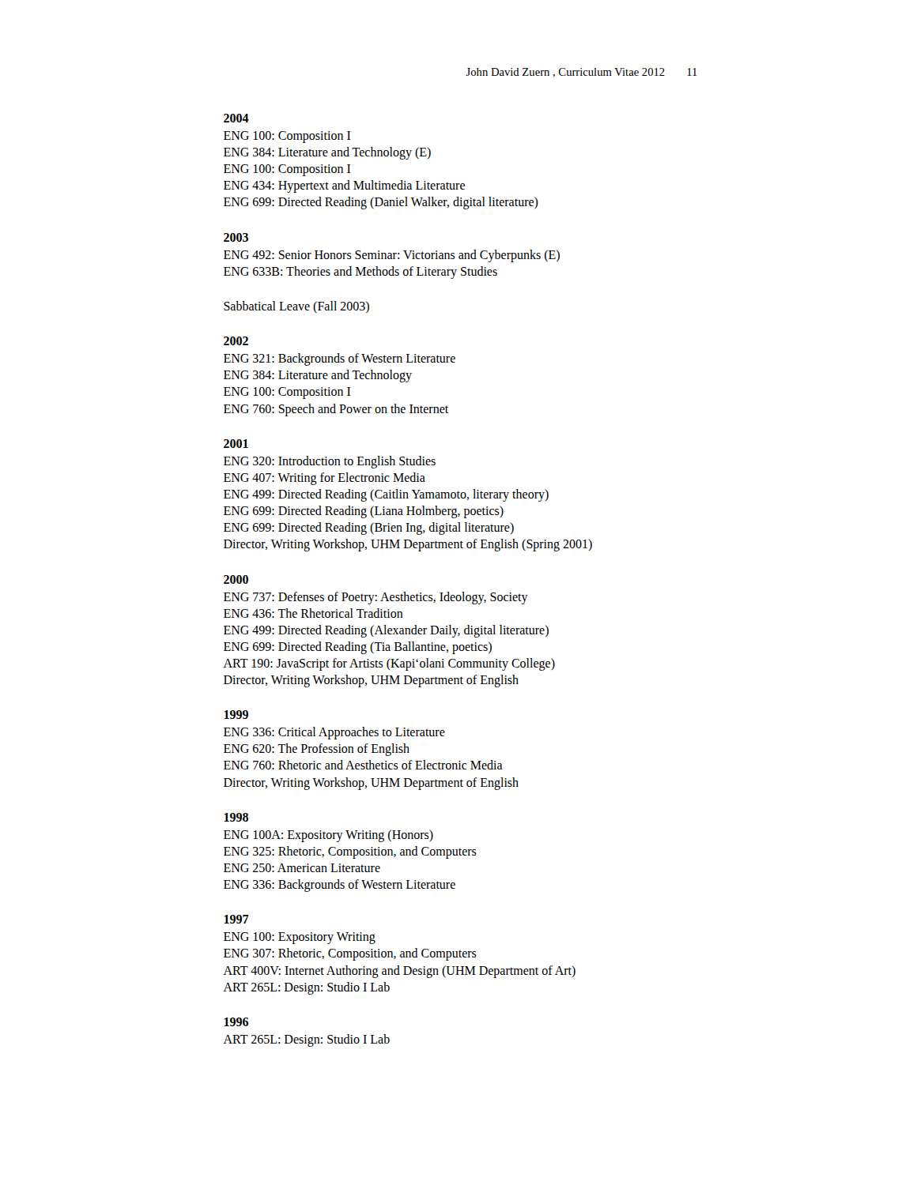John David Zuern , Curriculum Vitae 2012 11
2004
ENG 100: Composition I
ENG 384: Literature and Technology (E)
ENG 100: Composition I
ENG 434: Hypertext and Multimedia Literature
ENG 699: Directed Reading (Daniel Walker, digital literature)
2003
ENG 492: Senior Honors Seminar: Victorians and Cyberpunks (E)
ENG 633B: Theories and Methods of Literary Studies
Sabbatical Leave (Fall 2003)
2002
ENG 321: Backgrounds of Western Literature
ENG 384: Literature and Technology
ENG 100: Composition I
ENG 760: Speech and Power on the Internet
2001
ENG 320: Introduction to English Studies
ENG 407: Writing for Electronic Media
ENG 499: Directed Reading (Caitlin Yamamoto, literary theory)
ENG 699: Directed Reading (Liana Holmberg, poetics)
ENG 699: Directed Reading (Brien Ing, digital literature)
Director, Writing Workshop, UHM Department of English (Spring 2001)
2000
ENG 737: Defenses of Poetry: Aesthetics, Ideology, Society
ENG 436: The Rhetorical Tradition
ENG 499: Directed Reading (Alexander Daily, digital literature)
ENG 699: Directed Reading (Tia Ballantine, poetics)
ART 190: JavaScript for Artists (Kapiʻolani Community College)
Director, Writing Workshop, UHM Department of English
1999
ENG 336: Critical Approaches to Literature
ENG 620: The Profession of English
ENG 760: Rhetoric and Aesthetics of Electronic Media
Director, Writing Workshop, UHM Department of English
1998
ENG 100A: Expository Writing (Honors)
ENG 325: Rhetoric, Composition, and Computers
ENG 250: American Literature
ENG 336: Backgrounds of Western Literature
1997
ENG 100: Expository Writing
ENG 307: Rhetoric, Composition, and Computers
ART 400V: Internet Authoring and Design (UHM Department of Art)
ART 265L: Design: Studio I Lab
1996
ART 265L: Design: Studio I Lab